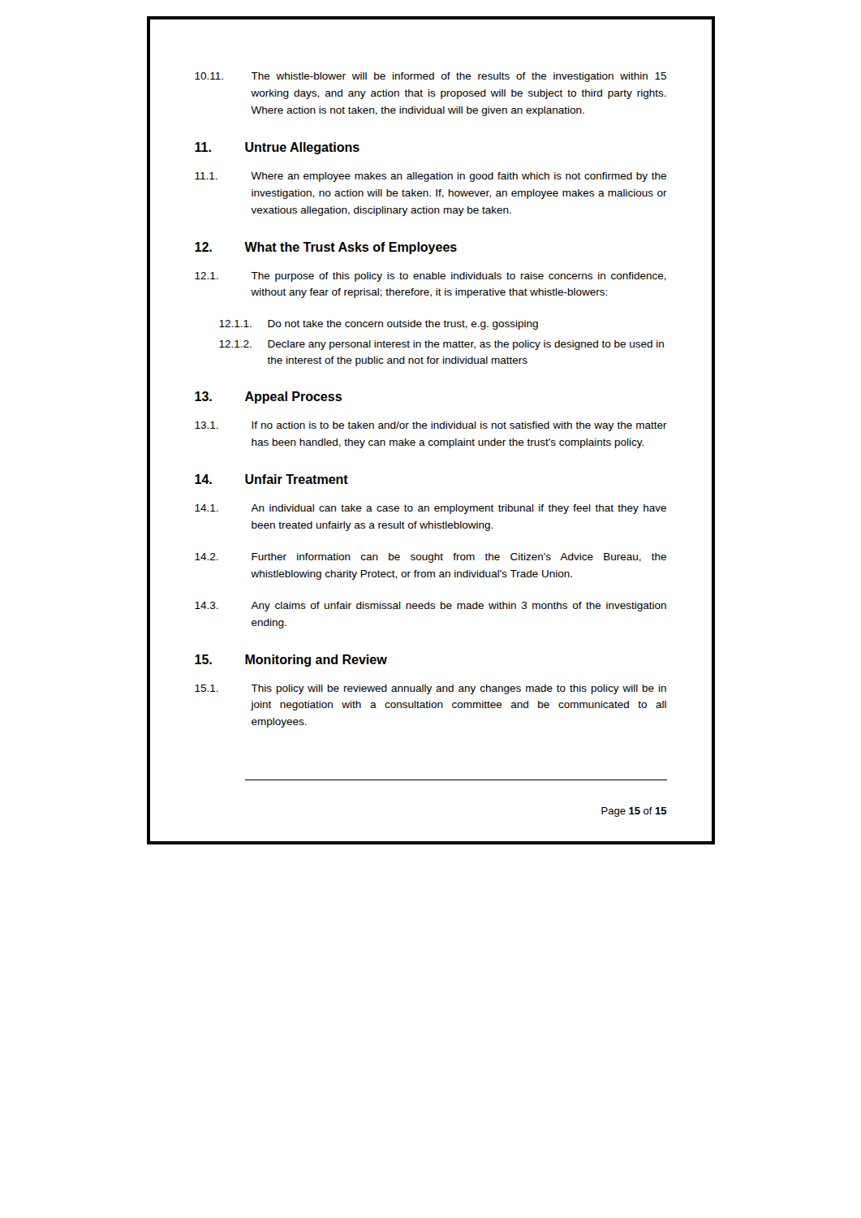10.11.
The whistle-blower will be informed of the results of the investigation within 15 working days, and any action that is proposed will be subject to third party rights. Where action is not taken, the individual will be given an explanation.
11. Untrue Allegations
11.1.
Where an employee makes an allegation in good faith which is not confirmed by the investigation, no action will be taken. If, however, an employee makes a malicious or vexatious allegation, disciplinary action may be taken.
12. What the Trust Asks of Employees
12.1.
The purpose of this policy is to enable individuals to raise concerns in confidence, without any fear of reprisal; therefore, it is imperative that whistle-blowers:
12.1.1.
Do not take the concern outside the trust, e.g. gossiping
12.1.2.
Declare any personal interest in the matter, as the policy is designed to be used in the interest of the public and not for individual matters
13. Appeal Process
13.1.
If no action is to be taken and/or the individual is not satisfied with the way the matter has been handled, they can make a complaint under the trust's complaints policy.
14. Unfair Treatment
14.1.
An individual can take a case to an employment tribunal if they feel that they have been treated unfairly as a result of whistleblowing.
14.2.
Further information can be sought from the Citizen's Advice Bureau, the whistleblowing charity Protect, or from an individual's Trade Union.
14.3.
Any claims of unfair dismissal needs be made within 3 months of the investigation ending.
15. Monitoring and Review
15.1.
This policy will be reviewed annually and any changes made to this policy will be in joint negotiation with a consultation committee and be communicated to all employees.
Page 15 of 15